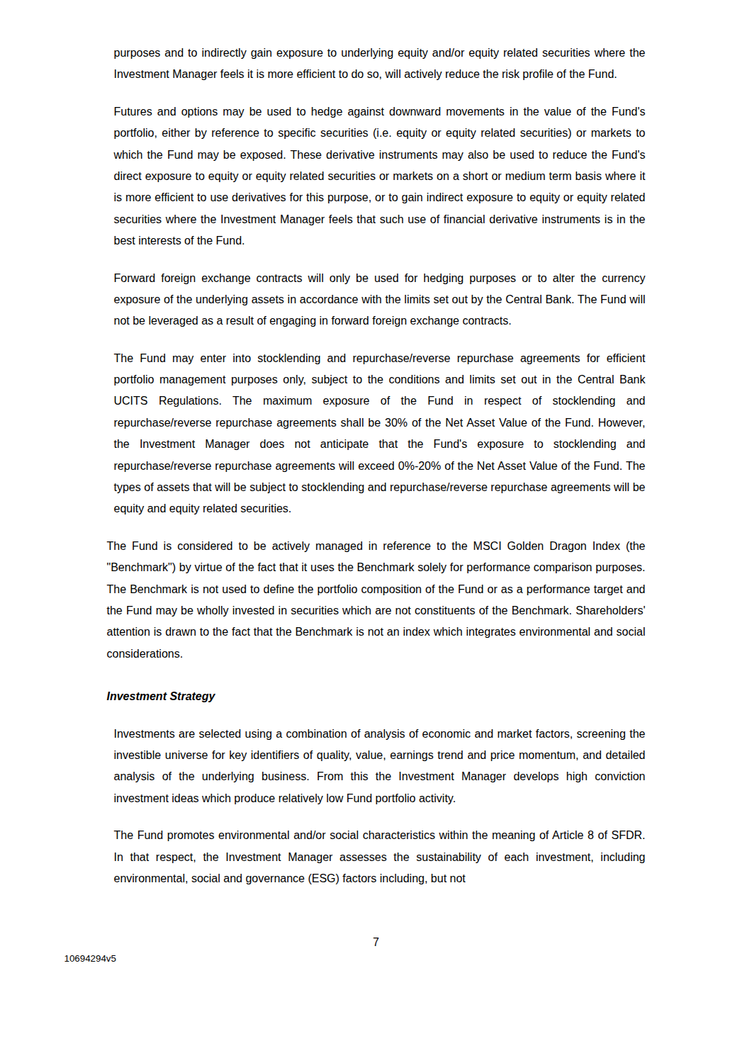purposes and to indirectly gain exposure to underlying equity and/or equity related securities where the Investment Manager feels it is more efficient to do so, will actively reduce the risk profile of the Fund.
Futures and options may be used to hedge against downward movements in the value of the Fund's portfolio, either by reference to specific securities (i.e. equity or equity related securities) or markets to which the Fund may be exposed. These derivative instruments may also be used to reduce the Fund's direct exposure to equity or equity related securities or markets on a short or medium term basis where it is more efficient to use derivatives for this purpose, or to gain indirect exposure to equity or equity related securities where the Investment Manager feels that such use of financial derivative instruments is in the best interests of the Fund.
Forward foreign exchange contracts will only be used for hedging purposes or to alter the currency exposure of the underlying assets in accordance with the limits set out by the Central Bank. The Fund will not be leveraged as a result of engaging in forward foreign exchange contracts.
The Fund may enter into stocklending and repurchase/reverse repurchase agreements for efficient portfolio management purposes only, subject to the conditions and limits set out in the Central Bank UCITS Regulations. The maximum exposure of the Fund in respect of stocklending and repurchase/reverse repurchase agreements shall be 30% of the Net Asset Value of the Fund. However, the Investment Manager does not anticipate that the Fund's exposure to stocklending and repurchase/reverse repurchase agreements will exceed 0%-20% of the Net Asset Value of the Fund. The types of assets that will be subject to stocklending and repurchase/reverse repurchase agreements will be equity and equity related securities.
The Fund is considered to be actively managed in reference to the MSCI Golden Dragon Index (the "Benchmark") by virtue of the fact that it uses the Benchmark solely for performance comparison purposes. The Benchmark is not used to define the portfolio composition of the Fund or as a performance target and the Fund may be wholly invested in securities which are not constituents of the Benchmark. Shareholders' attention is drawn to the fact that the Benchmark is not an index which integrates environmental and social considerations.
Investment Strategy
Investments are selected using a combination of analysis of economic and market factors, screening the investible universe for key identifiers of quality, value, earnings trend and price momentum, and detailed analysis of the underlying business. From this the Investment Manager develops high conviction investment ideas which produce relatively low Fund portfolio activity.
The Fund promotes environmental and/or social characteristics within the meaning of Article 8 of SFDR. In that respect, the Investment Manager assesses the sustainability of each investment, including environmental, social and governance (ESG) factors including, but not
7
10694294v5